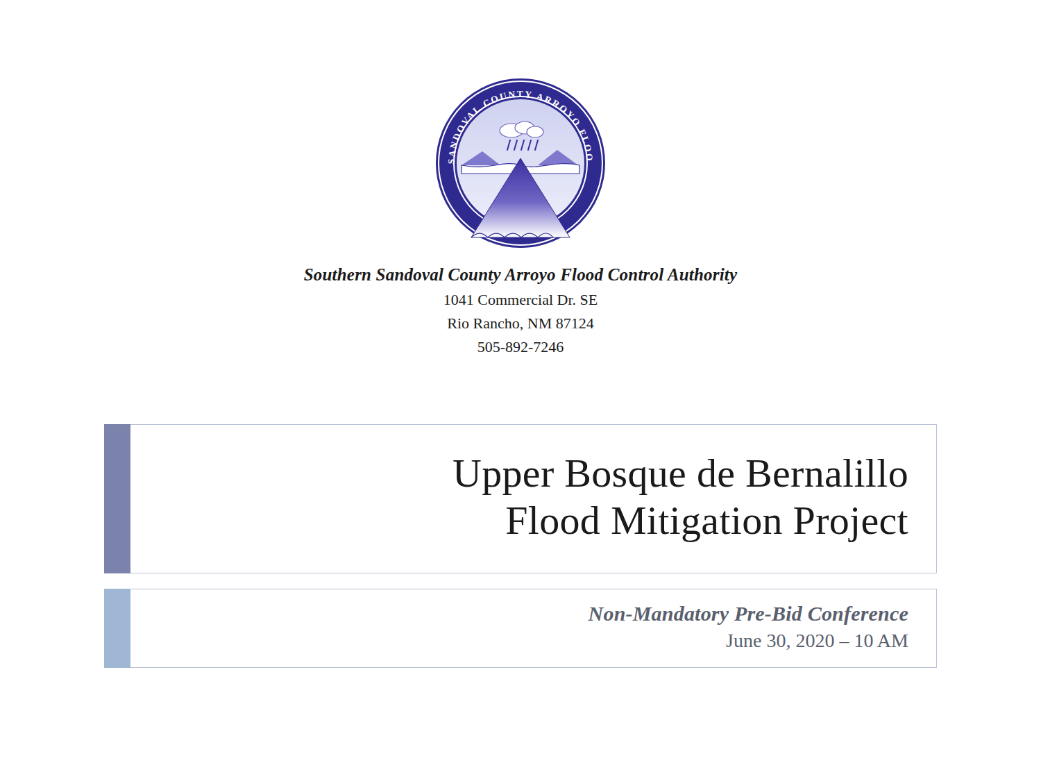SOUTHERN SANDOVAL COUNTY ARROYO FLOOD CONTROL AUTHORITY
Southern Sandoval County Arroyo Flood Control Authority
1041 Commercial Dr. SE
Rio Rancho, NM 87124
505-892-7246
Upper Bosque de Bernalillo
Flood Mitigation Project
Non-Mandatory Pre-Bid Conference
June 30, 2020 – 10 AM